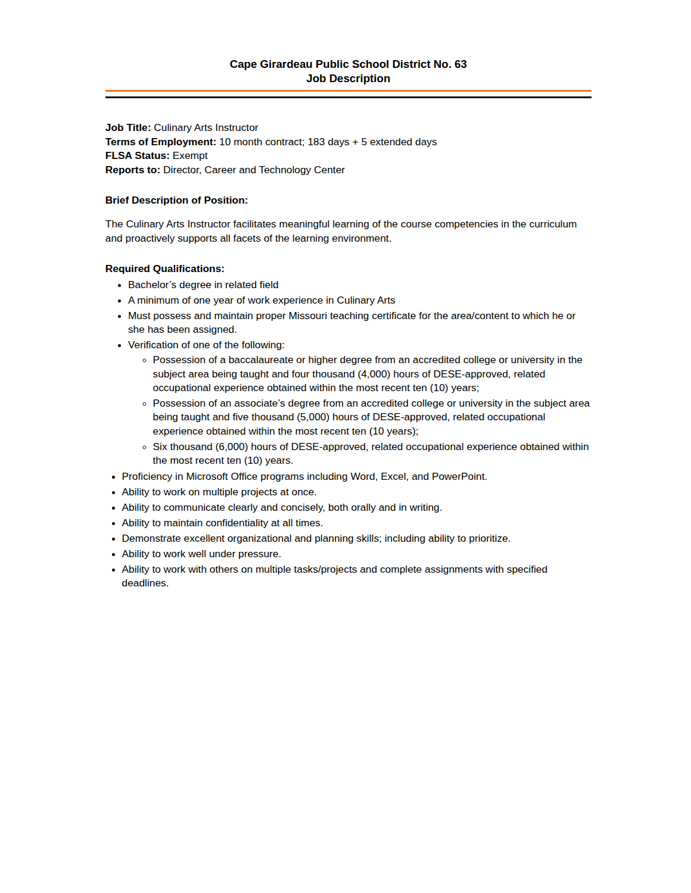Cape Girardeau Public School District No. 63
Job Description
Job Title: Culinary Arts Instructor
Terms of Employment: 10 month contract; 183 days + 5 extended days
FLSA Status: Exempt
Reports to: Director, Career and Technology Center
Brief Description of Position:
The Culinary Arts Instructor facilitates meaningful learning of the course competencies in the curriculum and proactively supports all facets of the learning environment.
Required Qualifications:
Bachelor’s degree in related field
A minimum of one year of work experience in Culinary Arts
Must possess and maintain proper Missouri teaching certificate for the area/content to which he or she has been assigned.
Verification of one of the following:
Possession of a baccalaureate or higher degree from an accredited college or university in the subject area being taught and four thousand (4,000) hours of DESE-approved, related occupational experience obtained within the most recent ten (10) years;
Possession of an associate’s degree from an accredited college or university in the subject area being taught and five thousand (5,000) hours of DESE-approved, related occupational experience obtained within the most recent ten (10 years);
Six thousand (6,000) hours of DESE-approved, related occupational experience obtained within the most recent ten (10) years.
Proficiency in Microsoft Office programs including Word, Excel, and PowerPoint.
Ability to work on multiple projects at once.
Ability to communicate clearly and concisely, both orally and in writing.
Ability to maintain confidentiality at all times.
Demonstrate excellent organizational and planning skills; including ability to prioritize.
Ability to work well under pressure.
Ability to work with others on multiple tasks/projects and complete assignments with specified deadlines.